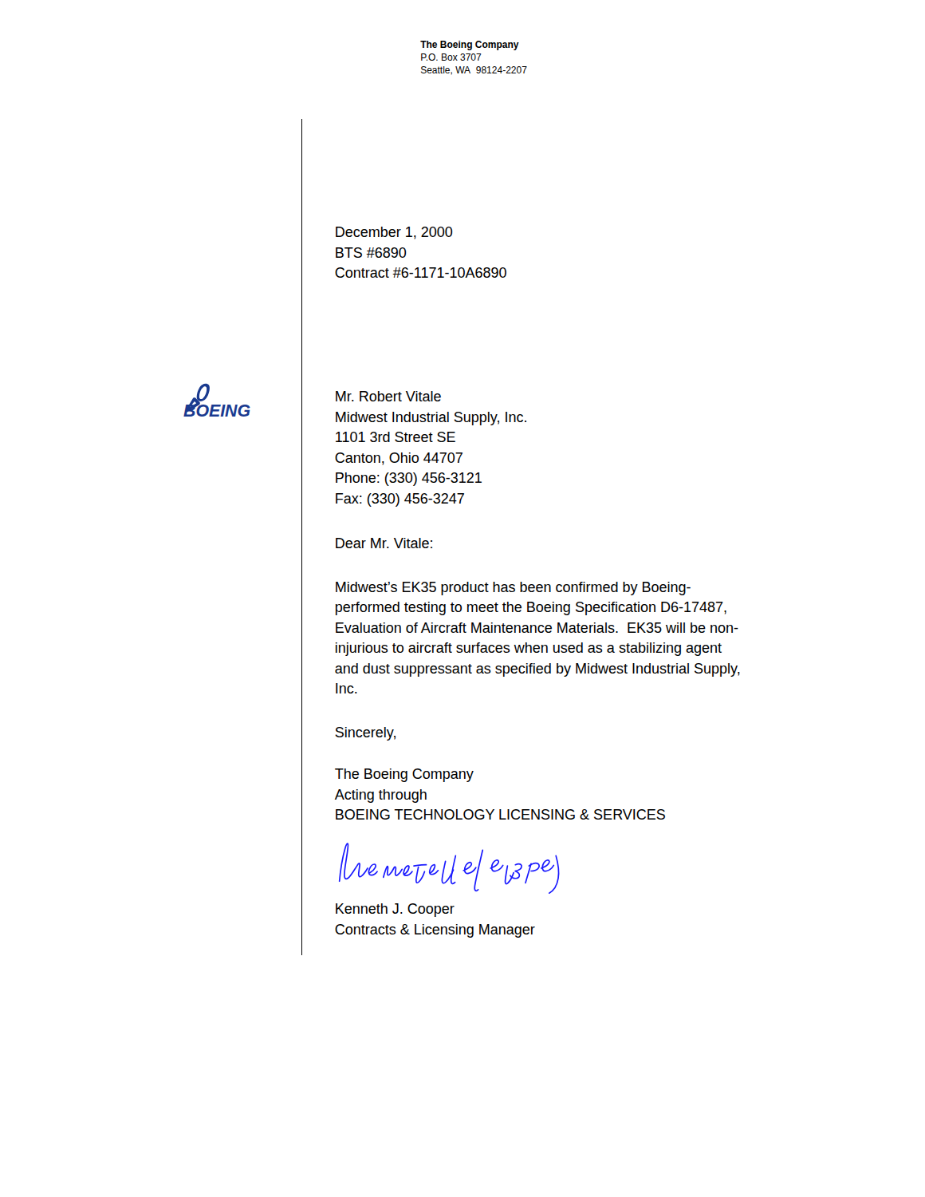The Boeing Company
P.O. Box 3707
Seattle, WA 98124-2207
December 1, 2000
BTS #6890
Contract #6-1171-10A6890
Mr. Robert Vitale
Midwest Industrial Supply, Inc.
1101 3rd Street SE
Canton, Ohio 44707
Phone: (330) 456-3121
Fax: (330) 456-3247
Dear Mr. Vitale:
Midwest’s EK35 product has been confirmed by Boeing-performed testing to meet the Boeing Specification D6-17487, Evaluation of Aircraft Maintenance Materials. EK35 will be non-injurious to aircraft surfaces when used as a stabilizing agent and dust suppressant as specified by Midwest Industrial Supply, Inc.
Sincerely,
The Boeing Company
Acting through
BOEING TECHNOLOGY LICENSING & SERVICES
Kenneth J. Cooper
Contracts & Licensing Manager